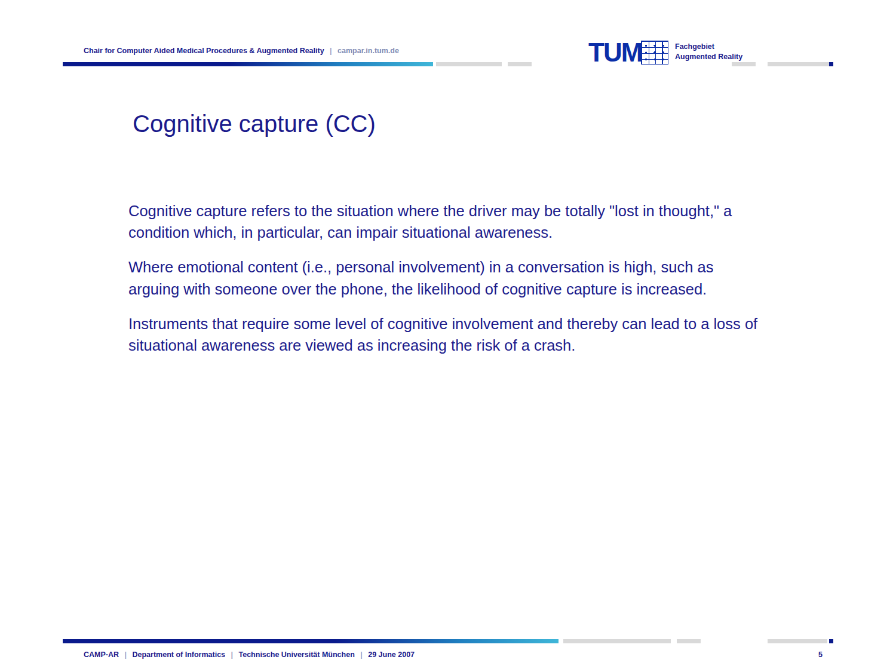Chair for Computer Aided Medical Procedures & Augmented Reality | campar.in.tum.de
TUM
Fachgebiet
Augmented Reality
Cognitive capture (CC)
Cognitive capture refers to the situation where the driver may be totally "lost in thought," a condition which, in particular, can impair situational awareness.
Where emotional content (i.e., personal involvement) in a conversation is high, such as arguing with someone over the phone, the likelihood of cognitive capture is increased.
Instruments that require some level of cognitive involvement and thereby can lead to a loss of situational awareness are viewed as increasing the risk of a crash.
CAMP-AR | Department of Informatics | Technische Universität München | 29 June 2007
5